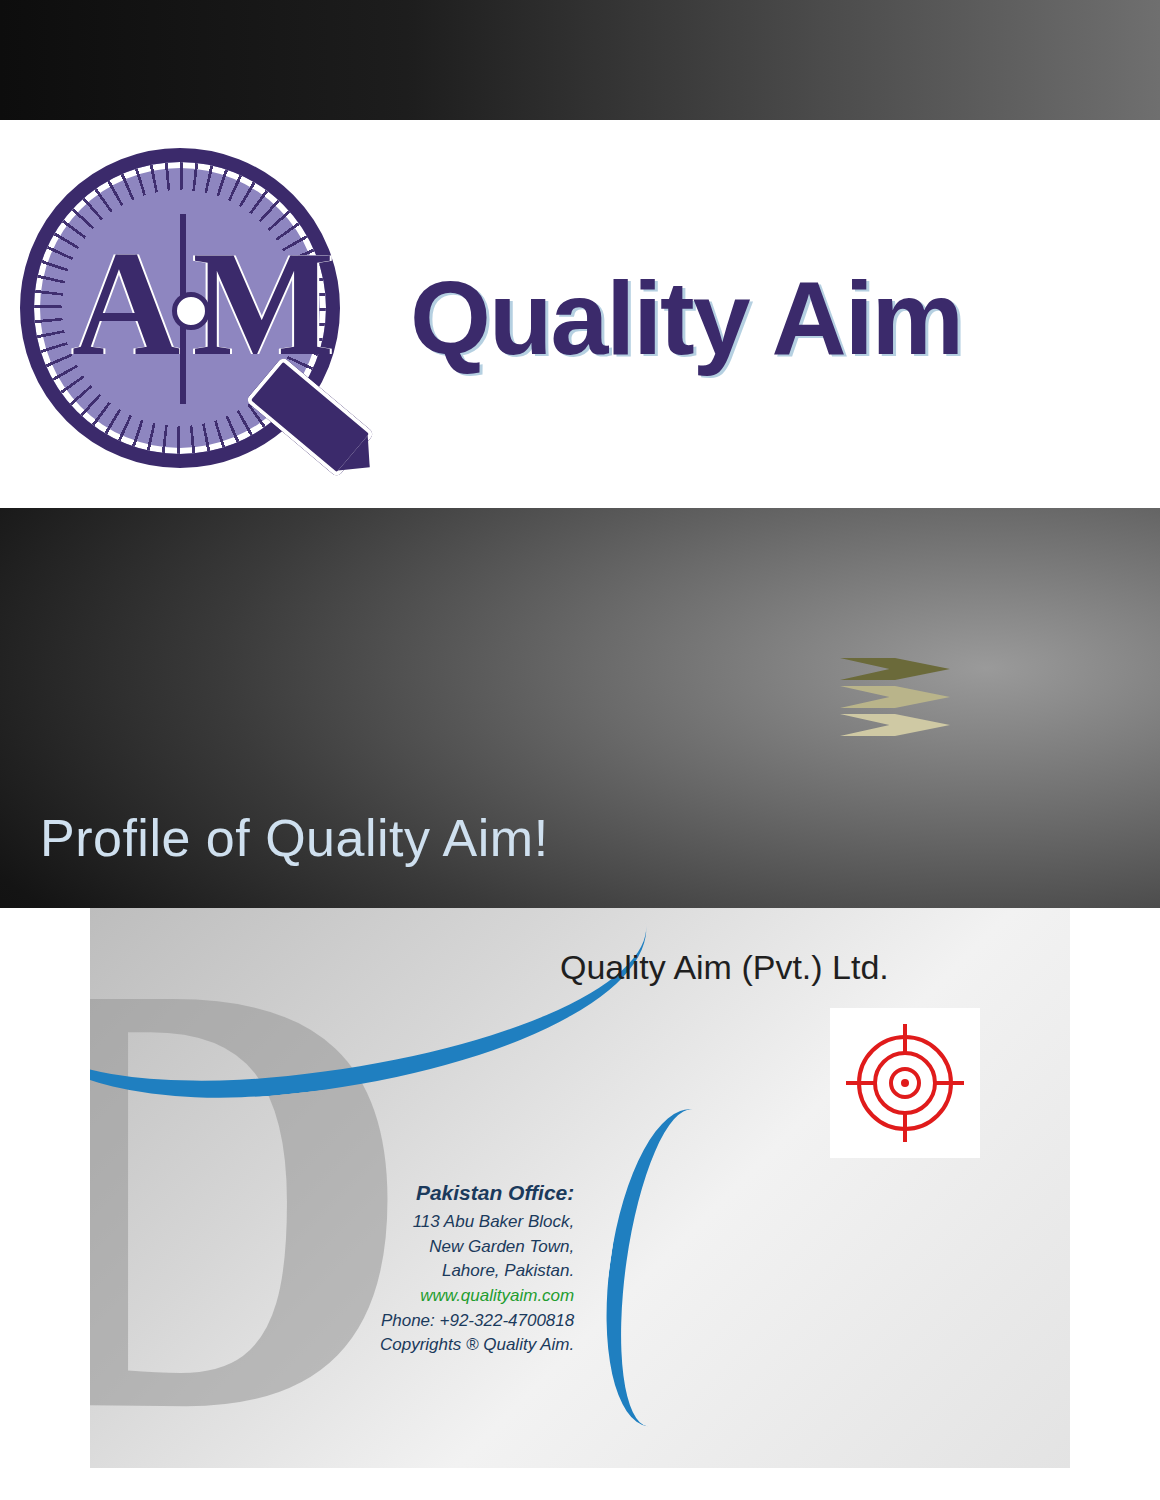A M
Quality Aim
Profile of Quality Aim!
D
Quality Aim (Pvt.) Ltd.
Pakistan Office: 113 Abu Baker Block,
New Garden Town,
Lahore, Pakistan.
www.qualityaim.com
Phone: +92-322-4700818
Copyrights ® Quality Aim.